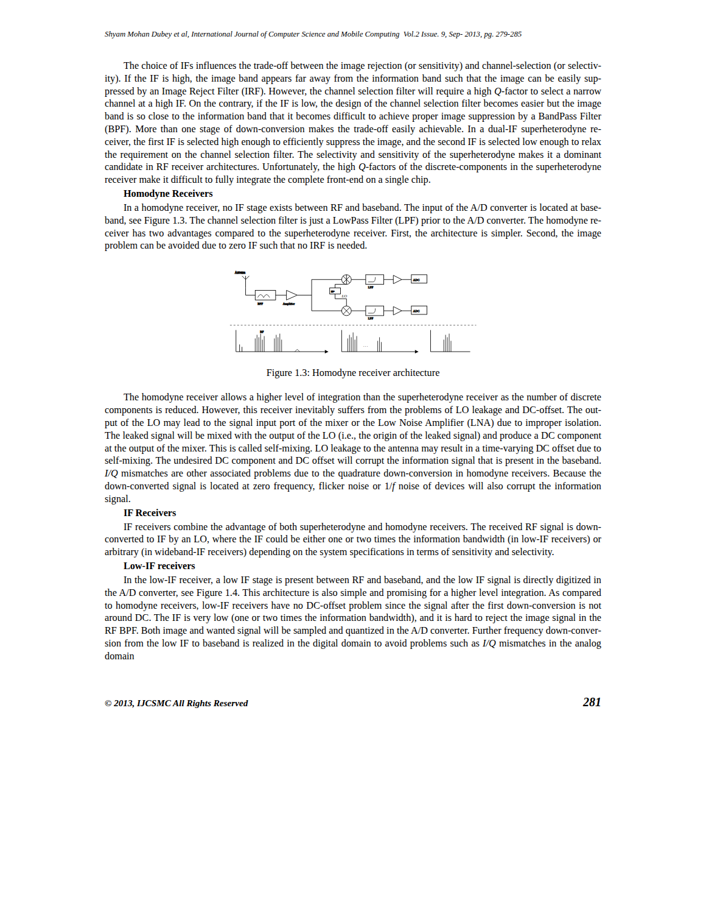Shyam Mohan Dubey et al, International Journal of Computer Science and Mobile Computing Vol.2 Issue. 9, Sep- 2013, pg. 279-285
The choice of IFs influences the trade-off between the image rejection (or sensitivity) and channel-selection (or selectivity). If the IF is high, the image band appears far away from the information band such that the image can be easily suppressed by an Image Reject Filter (IRF). However, the channel selection filter will require a high Q-factor to select a narrow channel at a high IF. On the contrary, if the IF is low, the design of the channel selection filter becomes easier but the image band is so close to the information band that it becomes difficult to achieve proper image suppression by a BandPass Filter (BPF). More than one stage of down-conversion makes the trade-off easily achievable. In a dual-IF superheterodyne receiver, the first IF is selected high enough to efficiently suppress the image, and the second IF is selected low enough to relax the requirement on the channel selection filter. The selectivity and sensitivity of the superheterodyne makes it a dominant candidate in RF receiver architectures. Unfortunately, the high Q-factors of the discrete-components in the superheterodyne receiver make it difficult to fully integrate the complete front-end on a single chip.
Homodyne Receivers
In a homodyne receiver, no IF stage exists between RF and baseband. The input of the A/D converter is located at baseband, see Figure 1.3. The channel selection filter is just a LowPass Filter (LPF) prior to the A/D converter. The homodyne receiver has two advantages compared to the superheterodyne receiver. First, the architecture is simpler. Second, the image problem can be avoided due to zero IF such that no IRF is needed.
Antenna BPF Amplifier LPF ADC LPF ADC 90° LO RF . . .
Figure 1.3: Homodyne receiver architecture
The homodyne receiver allows a higher level of integration than the superheterodyne receiver as the number of discrete components is reduced. However, this receiver inevitably suffers from the problems of LO leakage and DC-offset. The output of the LO may lead to the signal input port of the mixer or the Low Noise Amplifier (LNA) due to improper isolation. The leaked signal will be mixed with the output of the LO (i.e., the origin of the leaked signal) and produce a DC component at the output of the mixer. This is called self-mixing. LO leakage to the antenna may result in a time-varying DC offset due to self-mixing. The undesired DC component and DC offset will corrupt the information signal that is present in the baseband. I/Q mismatches are other associated problems due to the quadrature down-conversion in homodyne receivers. Because the down-converted signal is located at zero frequency, flicker noise or 1/f noise of devices will also corrupt the information signal.
IF Receivers
IF receivers combine the advantage of both superheterodyne and homodyne receivers. The received RF signal is down-converted to IF by an LO, where the IF could be either one or two times the information bandwidth (in low-IF receivers) or arbitrary (in wideband-IF receivers) depending on the system specifications in terms of sensitivity and selectivity.
Low-IF receivers
In the low-IF receiver, a low IF stage is present between RF and baseband, and the low IF signal is directly digitized in the A/D converter, see Figure 1.4. This architecture is also simple and promising for a higher level integration. As compared to homodyne receivers, low-IF receivers have no DC-offset problem since the signal after the first down-conversion is not around DC. The IF is very low (one or two times the information bandwidth), and it is hard to reject the image signal in the RF BPF. Both image and wanted signal will be sampled and quantized in the A/D converter. Further frequency down-conversion from the low IF to baseband is realized in the digital domain to avoid problems such as I/Q mismatches in the analog domain
© 2013, IJCSMC All Rights Reserved 281